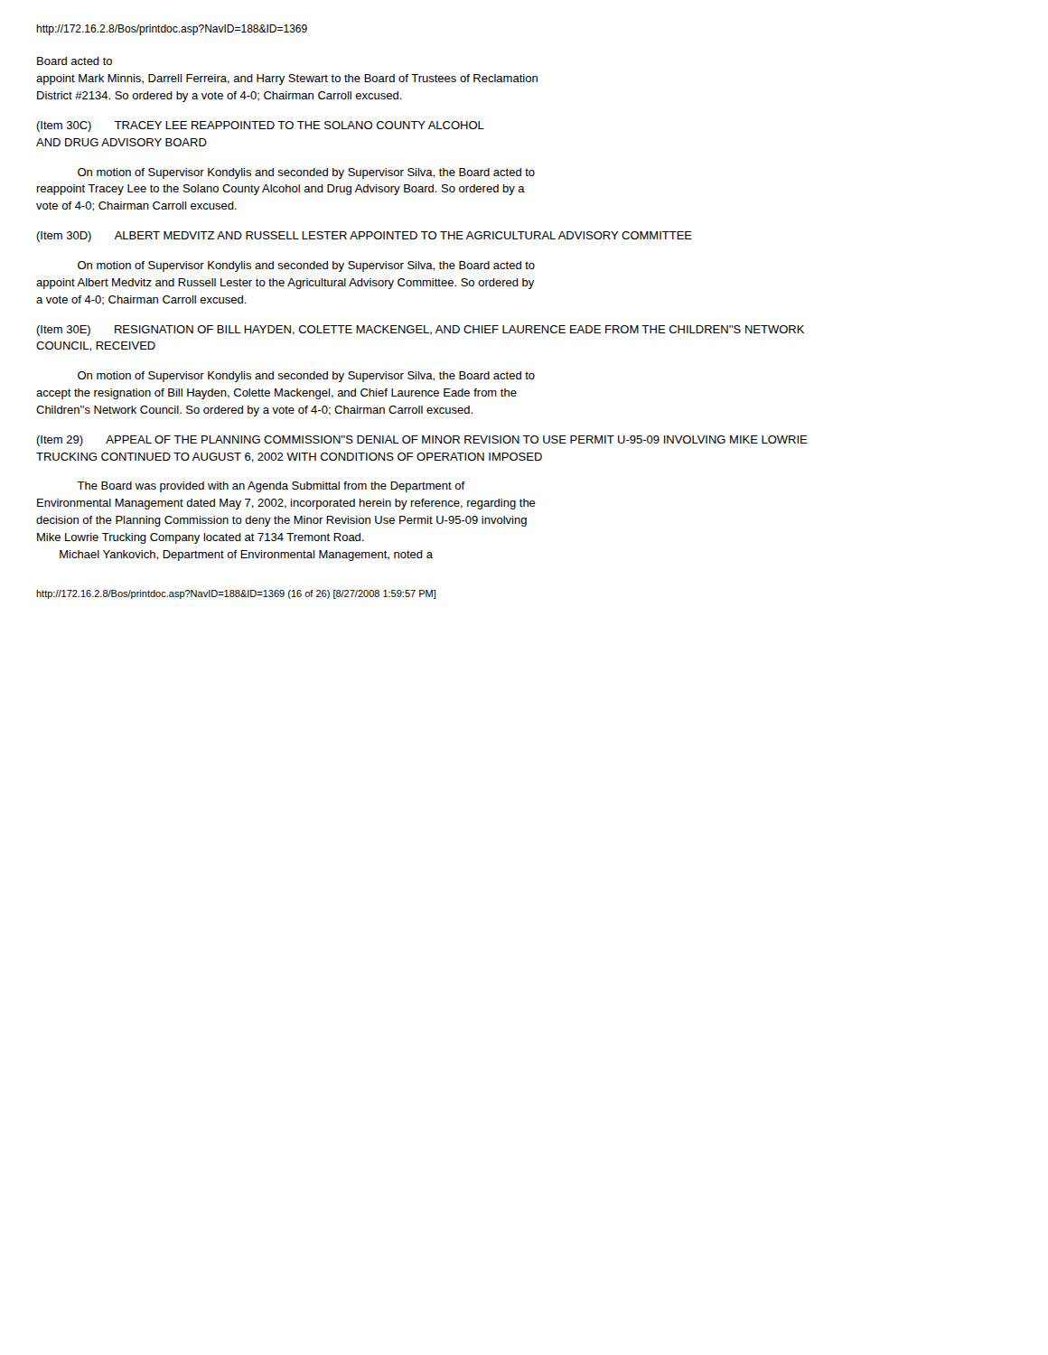http://172.16.2.8/Bos/printdoc.asp?NavID=188&ID=1369
Board acted to
appoint Mark Minnis, Darrell Ferreira, and Harry Stewart to the Board of Trustees of Reclamation
District #2134. So ordered by a vote of 4-0; Chairman Carroll excused.
(Item 30C) TRACEY LEE REAPPOINTED TO THE SOLANO COUNTY ALCOHOL
AND DRUG ADVISORY BOARD
On motion of Supervisor Kondylis and seconded by Supervisor Silva, the Board acted to
reappoint Tracey Lee to the Solano County Alcohol and Drug Advisory Board. So ordered by a
vote of 4-0; Chairman Carroll excused.
(Item 30D) ALBERT MEDVITZ AND RUSSELL LESTER APPOINTED TO THE AGRICULTURAL ADVISORY COMMITTEE
On motion of Supervisor Kondylis and seconded by Supervisor Silva, the Board acted to
appoint Albert Medvitz and Russell Lester to the Agricultural Advisory Committee. So ordered by
a vote of 4-0; Chairman Carroll excused.
(Item 30E) RESIGNATION OF BILL HAYDEN, COLETTE MACKENGEL, AND CHIEF LAURENCE EADE FROM THE CHILDREN''S NETWORK
COUNCIL, RECEIVED
On motion of Supervisor Kondylis and seconded by Supervisor Silva, the Board acted to
accept the resignation of Bill Hayden, Colette Mackengel, and Chief Laurence Eade from the
Children''s Network Council. So ordered by a vote of 4-0; Chairman Carroll excused.
(Item 29) APPEAL OF THE PLANNING COMMISSION''S DENIAL OF MINOR REVISION TO USE PERMIT U-95-09 INVOLVING MIKE LOWRIE
TRUCKING CONTINUED TO AUGUST 6, 2002 WITH CONDITIONS OF OPERATION IMPOSED
The Board was provided with an Agenda Submittal from the Department of
Environmental Management dated May 7, 2002, incorporated herein by reference, regarding the
decision of the Planning Commission to deny the Minor Revision Use Permit U-95-09 involving
Mike Lowrie Trucking Company located at 7134 Tremont Road.
Michael Yankovich, Department of Environmental Management, noted a
http://172.16.2.8/Bos/printdoc.asp?NavID=188&ID=1369 (16 of 26) [8/27/2008 1:59:57 PM]